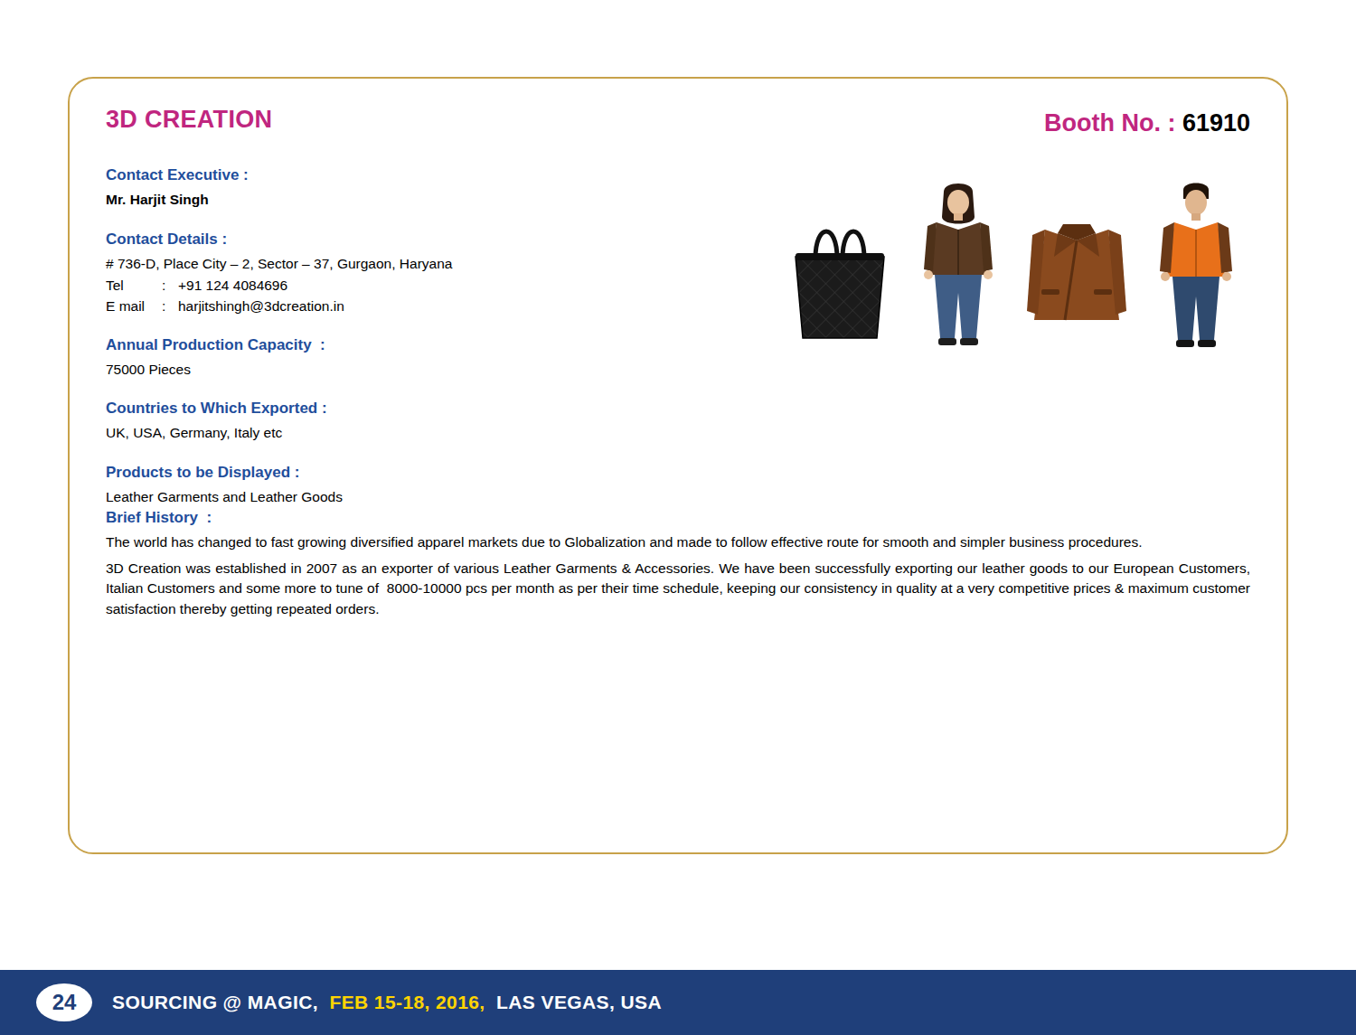3D CREATION
Booth No. : 61910
Contact Executive :
Mr. Harjit Singh
Contact Details :
# 736-D, Place City – 2, Sector – 37, Gurgaon, Haryana
| Tel | : | +91 124 4084696 |
| E mail | : | harjitshingh@3dcreation.in |
Annual Production Capacity :
75000 Pieces
Countries to Which Exported :
UK, USA, Germany, Italy etc
Products to be Displayed :
Leather Garments and Leather Goods
Brief History :
The world has changed to fast growing diversified apparel markets due to Globalization and made to follow effective route for smooth and simpler business procedures.
3D Creation was established in 2007 as an exporter of various Leather Garments & Accessories. We have been successfully exporting our leather goods to our European Customers, Italian Customers and some more to tune of 8000-10000 pcs per month as per their time schedule, keeping our consistency in quality at a very competitive prices & maximum customer satisfaction thereby getting repeated orders.
24
SOURCING @ MAGIC, FEB 15-18, 2016, LAS VEGAS, USA